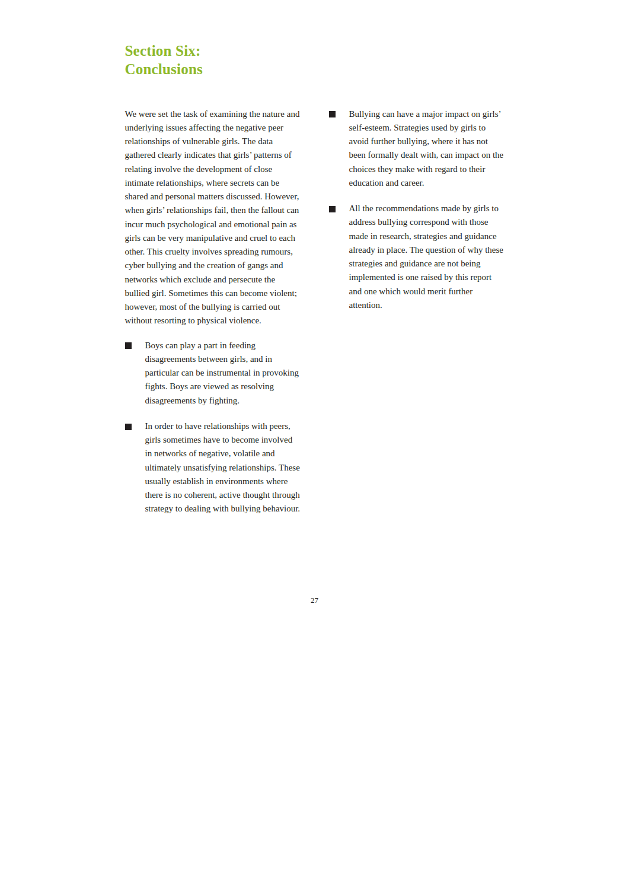Section Six:
Conclusions
We were set the task of examining the nature and underlying issues affecting the negative peer relationships of vulnerable girls. The data gathered clearly indicates that girls’ patterns of relating involve the development of close intimate relationships, where secrets can be shared and personal matters discussed. However, when girls’ relationships fail, then the fallout can incur much psychological and emotional pain as girls can be very manipulative and cruel to each other. This cruelty involves spreading rumours, cyber bullying and the creation of gangs and networks which exclude and persecute the bullied girl. Sometimes this can become violent; however, most of the bullying is carried out without resorting to physical violence.
Boys can play a part in feeding disagreements between girls, and in particular can be instrumental in provoking fights. Boys are viewed as resolving disagreements by fighting.
In order to have relationships with peers, girls sometimes have to become involved in networks of negative, volatile and ultimately unsatisfying relationships. These usually establish in environments where there is no coherent, active thought through strategy to dealing with bullying behaviour.
Bullying can have a major impact on girls’ self-esteem. Strategies used by girls to avoid further bullying, where it has not been formally dealt with, can impact on the choices they make with regard to their education and career.
All the recommendations made by girls to address bullying correspond with those made in research, strategies and guidance already in place. The question of why these strategies and guidance are not being implemented is one raised by this report and one which would merit further attention.
27